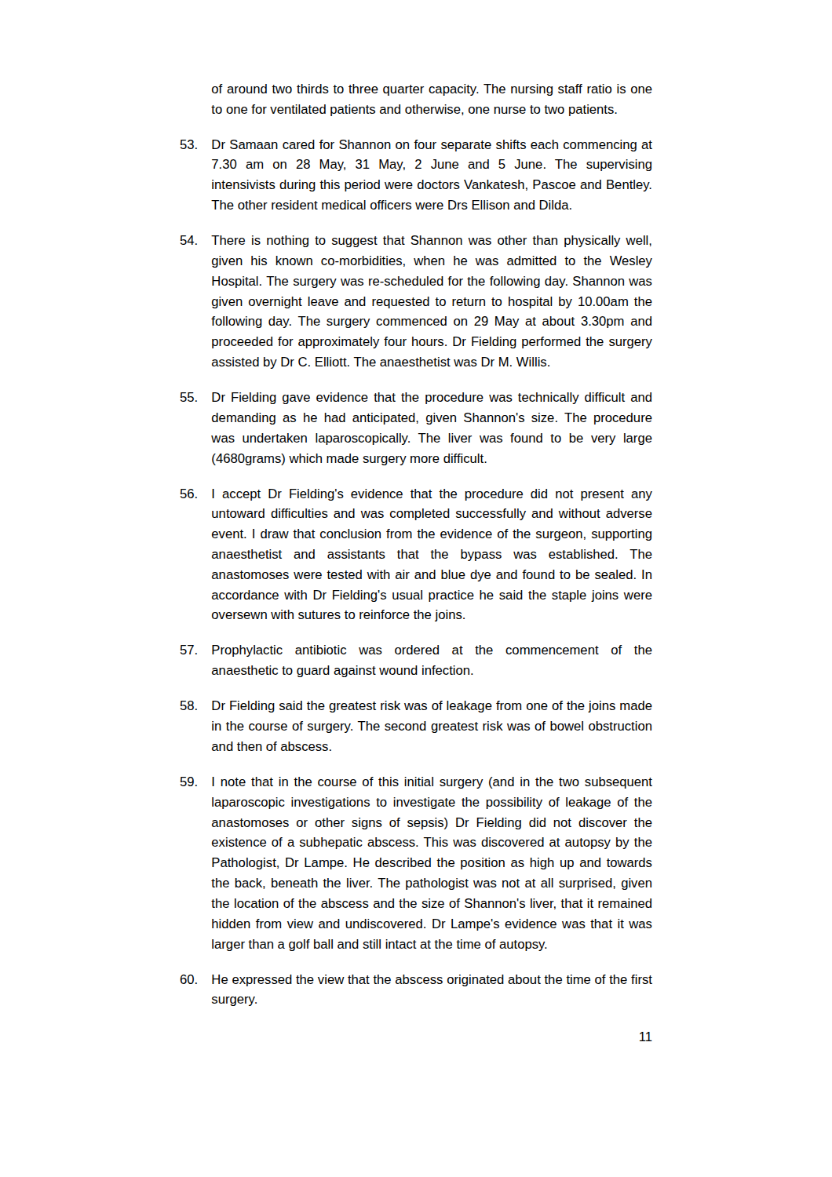of around two thirds to three quarter capacity. The nursing staff ratio is one to one for ventilated patients and otherwise, one nurse to two patients.
53. Dr Samaan cared for Shannon on four separate shifts each commencing at 7.30 am on 28 May, 31 May, 2 June and 5 June. The supervising intensivists during this period were doctors Vankatesh, Pascoe and Bentley. The other resident medical officers were Drs Ellison and Dilda.
54. There is nothing to suggest that Shannon was other than physically well, given his known co-morbidities, when he was admitted to the Wesley Hospital. The surgery was re-scheduled for the following day. Shannon was given overnight leave and requested to return to hospital by 10.00am the following day. The surgery commenced on 29 May at about 3.30pm and proceeded for approximately four hours. Dr Fielding performed the surgery assisted by Dr C. Elliott. The anaesthetist was Dr M. Willis.
55. Dr Fielding gave evidence that the procedure was technically difficult and demanding as he had anticipated, given Shannon's size. The procedure was undertaken laparoscopically. The liver was found to be very large (4680grams) which made surgery more difficult.
56. I accept Dr Fielding's evidence that the procedure did not present any untoward difficulties and was completed successfully and without adverse event. I draw that conclusion from the evidence of the surgeon, supporting anaesthetist and assistants that the bypass was established. The anastomoses were tested with air and blue dye and found to be sealed. In accordance with Dr Fielding's usual practice he said the staple joins were oversewn with sutures to reinforce the joins.
57. Prophylactic antibiotic was ordered at the commencement of the anaesthetic to guard against wound infection.
58. Dr Fielding said the greatest risk was of leakage from one of the joins made in the course of surgery. The second greatest risk was of bowel obstruction and then of abscess.
59. I note that in the course of this initial surgery (and in the two subsequent laparoscopic investigations to investigate the possibility of leakage of the anastomoses or other signs of sepsis) Dr Fielding did not discover the existence of a subhepatic abscess. This was discovered at autopsy by the Pathologist, Dr Lampe. He described the position as high up and towards the back, beneath the liver. The pathologist was not at all surprised, given the location of the abscess and the size of Shannon's liver, that it remained hidden from view and undiscovered. Dr Lampe's evidence was that it was larger than a golf ball and still intact at the time of autopsy.
60. He expressed the view that the abscess originated about the time of the first surgery.
11